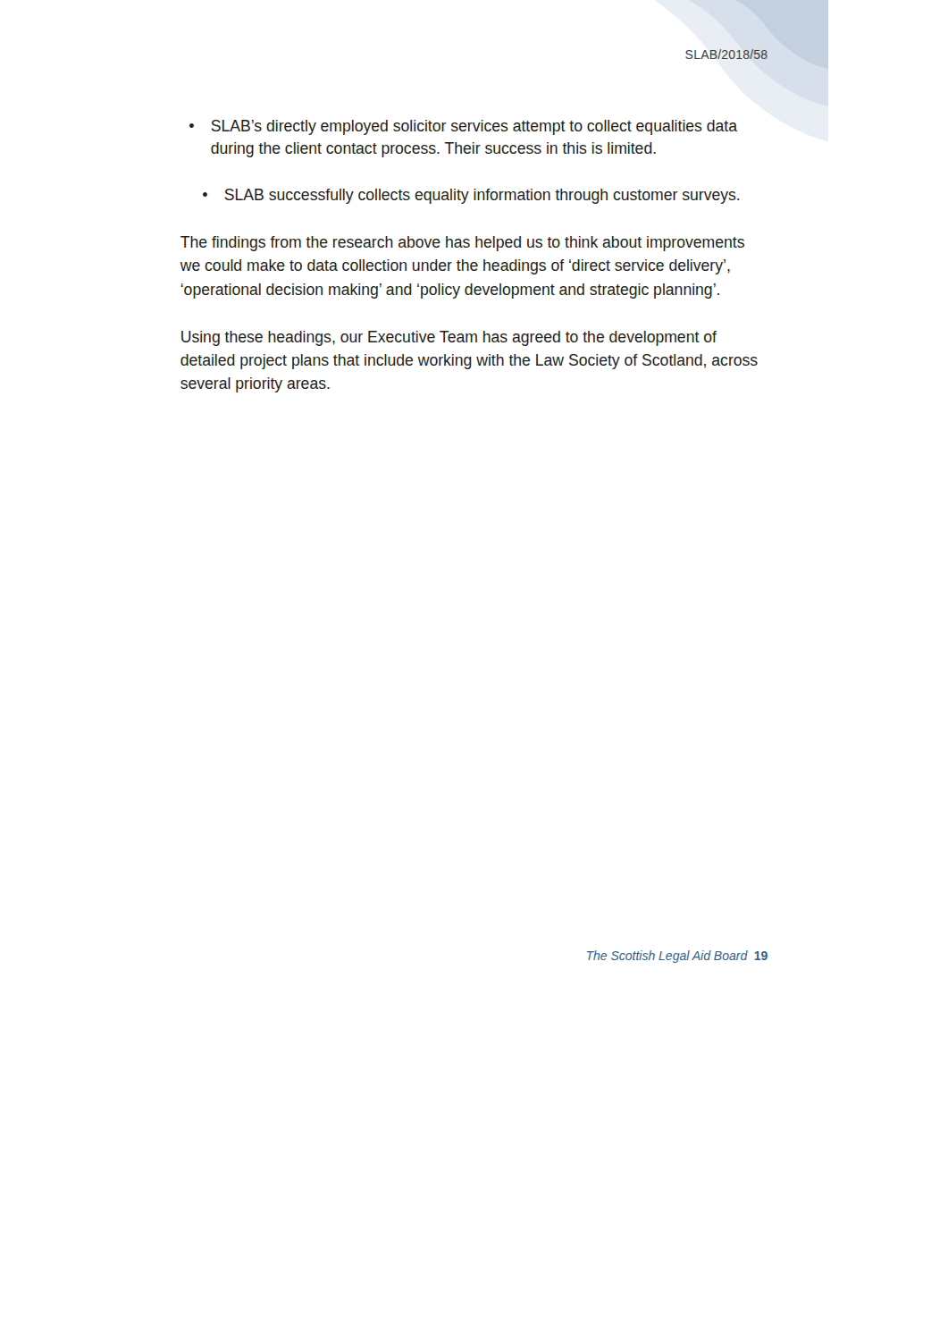SLAB/2018/58
SLAB’s directly employed solicitor services attempt to collect equalities data during the client contact process. Their success in this is limited.
SLAB successfully collects equality information through customer surveys.
The findings from the research above has helped us to think about improvements we could make to data collection under the headings of ‘direct service delivery’, ‘operational decision making’ and ‘policy development and strategic planning’.
Using these headings, our Executive Team has agreed to the development of detailed project plans that include working with the Law Society of Scotland, across several priority areas.
The Scottish Legal Aid Board19